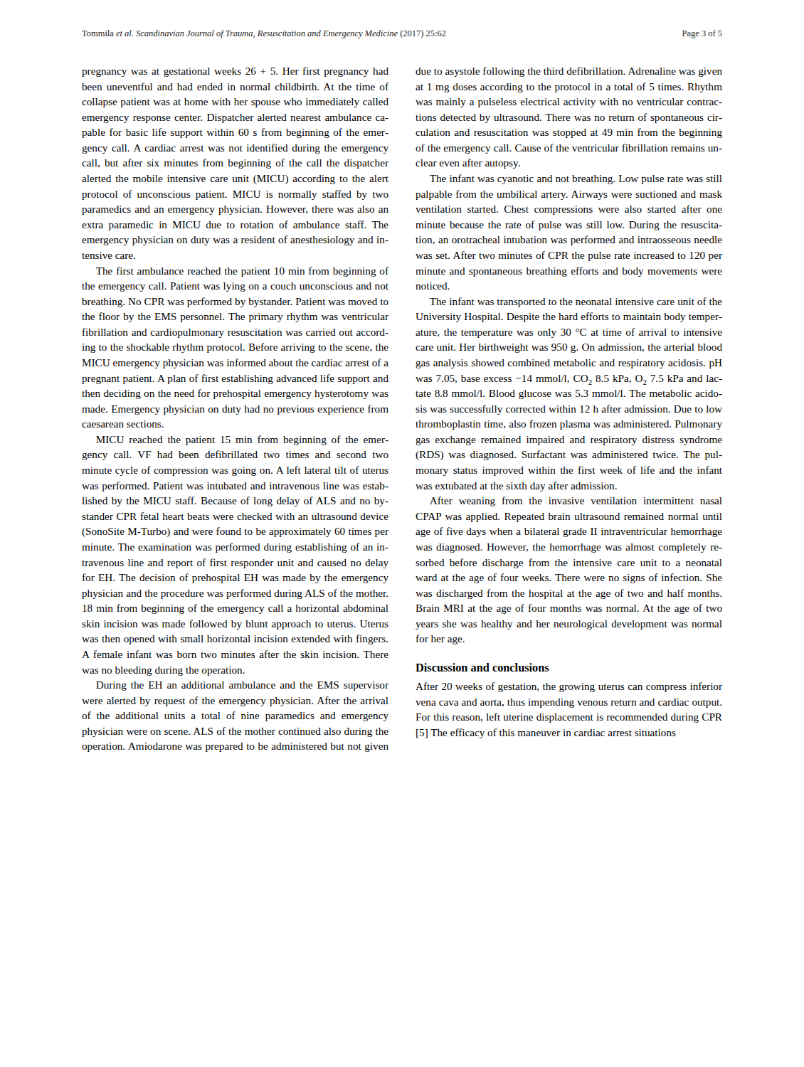Tommila et al. Scandinavian Journal of Trauma, Resuscitation and Emergency Medicine (2017) 25:62
Page 3 of 5
pregnancy was at gestational weeks 26 + 5. Her first pregnancy had been uneventful and had ended in normal childbirth. At the time of collapse patient was at home with her spouse who immediately called emergency response center. Dispatcher alerted nearest ambulance capable for basic life support within 60 s from beginning of the emergency call. A cardiac arrest was not identified during the emergency call, but after six minutes from beginning of the call the dispatcher alerted the mobile intensive care unit (MICU) according to the alert protocol of unconscious patient. MICU is normally staffed by two paramedics and an emergency physician. However, there was also an extra paramedic in MICU due to rotation of ambulance staff. The emergency physician on duty was a resident of anesthesiology and intensive care.
The first ambulance reached the patient 10 min from beginning of the emergency call. Patient was lying on a couch unconscious and not breathing. No CPR was performed by bystander. Patient was moved to the floor by the EMS personnel. The primary rhythm was ventricular fibrillation and cardiopulmonary resuscitation was carried out according to the shockable rhythm protocol. Before arriving to the scene, the MICU emergency physician was informed about the cardiac arrest of a pregnant patient. A plan of first establishing advanced life support and then deciding on the need for prehospital emergency hysterotomy was made. Emergency physician on duty had no previous experience from caesarean sections.
MICU reached the patient 15 min from beginning of the emergency call. VF had been defibrillated two times and second two minute cycle of compression was going on. A left lateral tilt of uterus was performed. Patient was intubated and intravenous line was established by the MICU staff. Because of long delay of ALS and no bystander CPR fetal heart beats were checked with an ultrasound device (SonoSite M-Turbo) and were found to be approximately 60 times per minute. The examination was performed during establishing of an intravenous line and report of first responder unit and caused no delay for EH. The decision of prehospital EH was made by the emergency physician and the procedure was performed during ALS of the mother. 18 min from beginning of the emergency call a horizontal abdominal skin incision was made followed by blunt approach to uterus. Uterus was then opened with small horizontal incision extended with fingers. A female infant was born two minutes after the skin incision. There was no bleeding during the operation.
During the EH an additional ambulance and the EMS supervisor were alerted by request of the emergency physician. After the arrival of the additional units a total of nine paramedics and emergency physician were on scene. ALS of the mother continued also during the operation. Amiodarone was prepared to be administered but not given due to asystole following the third defibrillation. Adrenaline was given at 1 mg doses according to the protocol in a total of 5 times. Rhythm was mainly a pulseless electrical activity with no ventricular contractions detected by ultrasound. There was no return of spontaneous circulation and resuscitation was stopped at 49 min from the beginning of the emergency call. Cause of the ventricular fibrillation remains unclear even after autopsy.
The infant was cyanotic and not breathing. Low pulse rate was still palpable from the umbilical artery. Airways were suctioned and mask ventilation started. Chest compressions were also started after one minute because the rate of pulse was still low. During the resuscitation, an orotracheal intubation was performed and intraosseous needle was set. After two minutes of CPR the pulse rate increased to 120 per minute and spontaneous breathing efforts and body movements were noticed.
The infant was transported to the neonatal intensive care unit of the University Hospital. Despite the hard efforts to maintain body temperature, the temperature was only 30 °C at time of arrival to intensive care unit. Her birthweight was 950 g. On admission, the arterial blood gas analysis showed combined metabolic and respiratory acidosis. pH was 7.05, base excess −14 mmol/l, CO2 8.5 kPa, O2 7.5 kPa and lactate 8.8 mmol/l. Blood glucose was 5.3 mmol/l. The metabolic acidosis was successfully corrected within 12 h after admission. Due to low thromboplastin time, also frozen plasma was administered. Pulmonary gas exchange remained impaired and respiratory distress syndrome (RDS) was diagnosed. Surfactant was administered twice. The pulmonary status improved within the first week of life and the infant was extubated at the sixth day after admission.
After weaning from the invasive ventilation intermittent nasal CPAP was applied. Repeated brain ultrasound remained normal until age of five days when a bilateral grade II intraventricular hemorrhage was diagnosed. However, the hemorrhage was almost completely resorbed before discharge from the intensive care unit to a neonatal ward at the age of four weeks. There were no signs of infection. She was discharged from the hospital at the age of two and half months. Brain MRI at the age of four months was normal. At the age of two years she was healthy and her neurological development was normal for her age.
Discussion and conclusions
After 20 weeks of gestation, the growing uterus can compress inferior vena cava and aorta, thus impending venous return and cardiac output. For this reason, left uterine displacement is recommended during CPR [5] The efficacy of this maneuver in cardiac arrest situations